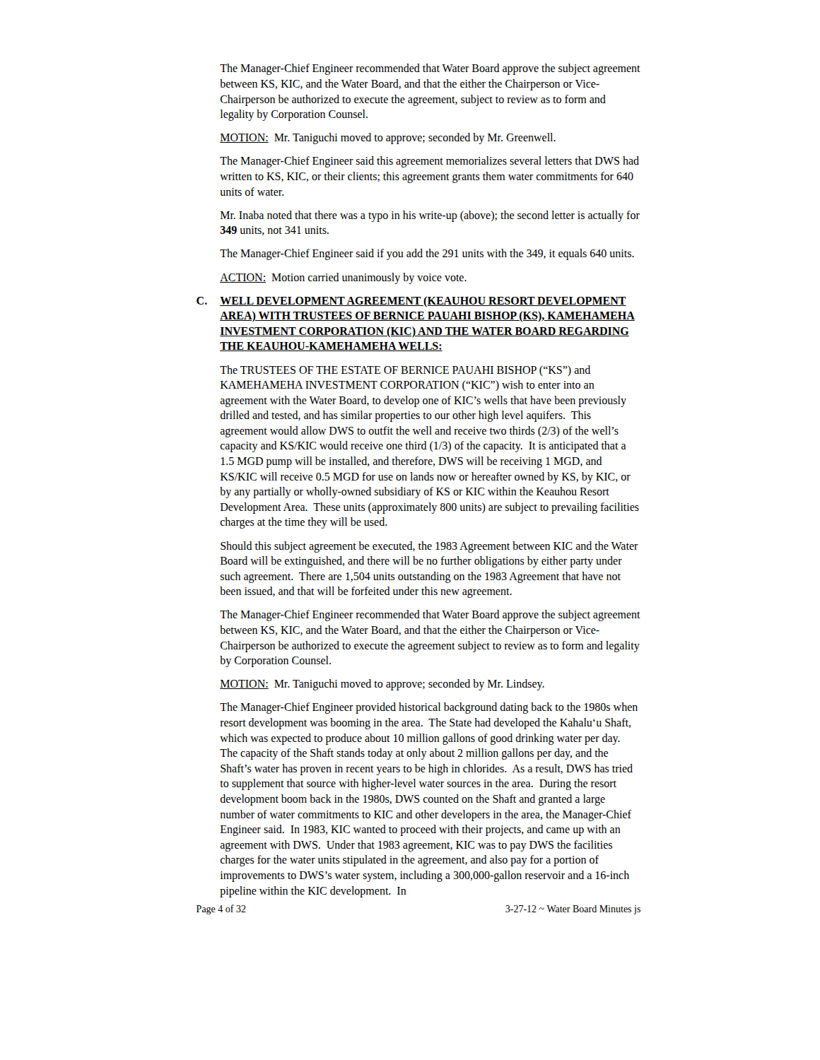The Manager-Chief Engineer recommended that Water Board approve the subject agreement between KS, KIC, and the Water Board, and that the either the Chairperson or Vice-Chairperson be authorized to execute the agreement, subject to review as to form and legality by Corporation Counsel.
MOTION: Mr. Taniguchi moved to approve; seconded by Mr. Greenwell.
The Manager-Chief Engineer said this agreement memorializes several letters that DWS had written to KS, KIC, or their clients; this agreement grants them water commitments for 640 units of water.
Mr. Inaba noted that there was a typo in his write-up (above); the second letter is actually for 349 units, not 341 units.
The Manager-Chief Engineer said if you add the 291 units with the 349, it equals 640 units.
ACTION: Motion carried unanimously by voice vote.
C. WELL DEVELOPMENT AGREEMENT (KEAUHOU RESORT DEVELOPMENT AREA) WITH TRUSTEES OF BERNICE PAUAHI BISHOP (KS), KAMEHAMEHA INVESTMENT CORPORATION (KIC) AND THE WATER BOARD REGARDING THE KEAUHOU-KAMEHAMEHA WELLS:
The TRUSTEES OF THE ESTATE OF BERNICE PAUAHI BISHOP (“KS”) and KAMEHAMEHA INVESTMENT CORPORATION (“KIC”) wish to enter into an agreement with the Water Board, to develop one of KIC’s wells that have been previously drilled and tested, and has similar properties to our other high level aquifers. This agreement would allow DWS to outfit the well and receive two thirds (2/3) of the well’s capacity and KS/KIC would receive one third (1/3) of the capacity. It is anticipated that a 1.5 MGD pump will be installed, and therefore, DWS will be receiving 1 MGD, and KS/KIC will receive 0.5 MGD for use on lands now or hereafter owned by KS, by KIC, or by any partially or wholly-owned subsidiary of KS or KIC within the Keauhou Resort Development Area. These units (approximately 800 units) are subject to prevailing facilities charges at the time they will be used.
Should this subject agreement be executed, the 1983 Agreement between KIC and the Water Board will be extinguished, and there will be no further obligations by either party under such agreement. There are 1,504 units outstanding on the 1983 Agreement that have not been issued, and that will be forfeited under this new agreement.
The Manager-Chief Engineer recommended that Water Board approve the subject agreement between KS, KIC, and the Water Board, and that the either the Chairperson or Vice-Chairperson be authorized to execute the agreement subject to review as to form and legality by Corporation Counsel.
MOTION: Mr. Taniguchi moved to approve; seconded by Mr. Lindsey.
The Manager-Chief Engineer provided historical background dating back to the 1980s when resort development was booming in the area. The State had developed the Kahalu‘u Shaft, which was expected to produce about 10 million gallons of good drinking water per day. The capacity of the Shaft stands today at only about 2 million gallons per day, and the Shaft’s water has proven in recent years to be high in chlorides. As a result, DWS has tried to supplement that source with higher-level water sources in the area. During the resort development boom back in the 1980s, DWS counted on the Shaft and granted a large number of water commitments to KIC and other developers in the area, the Manager-Chief Engineer said. In 1983, KIC wanted to proceed with their projects, and came up with an agreement with DWS. Under that 1983 agreement, KIC was to pay DWS the facilities charges for the water units stipulated in the agreement, and also pay for a portion of improvements to DWS’s water system, including a 300,000-gallon reservoir and a 16-inch pipeline within the KIC development. In
Page 4 of 32 3-27-12 ~ Water Board Minutes js